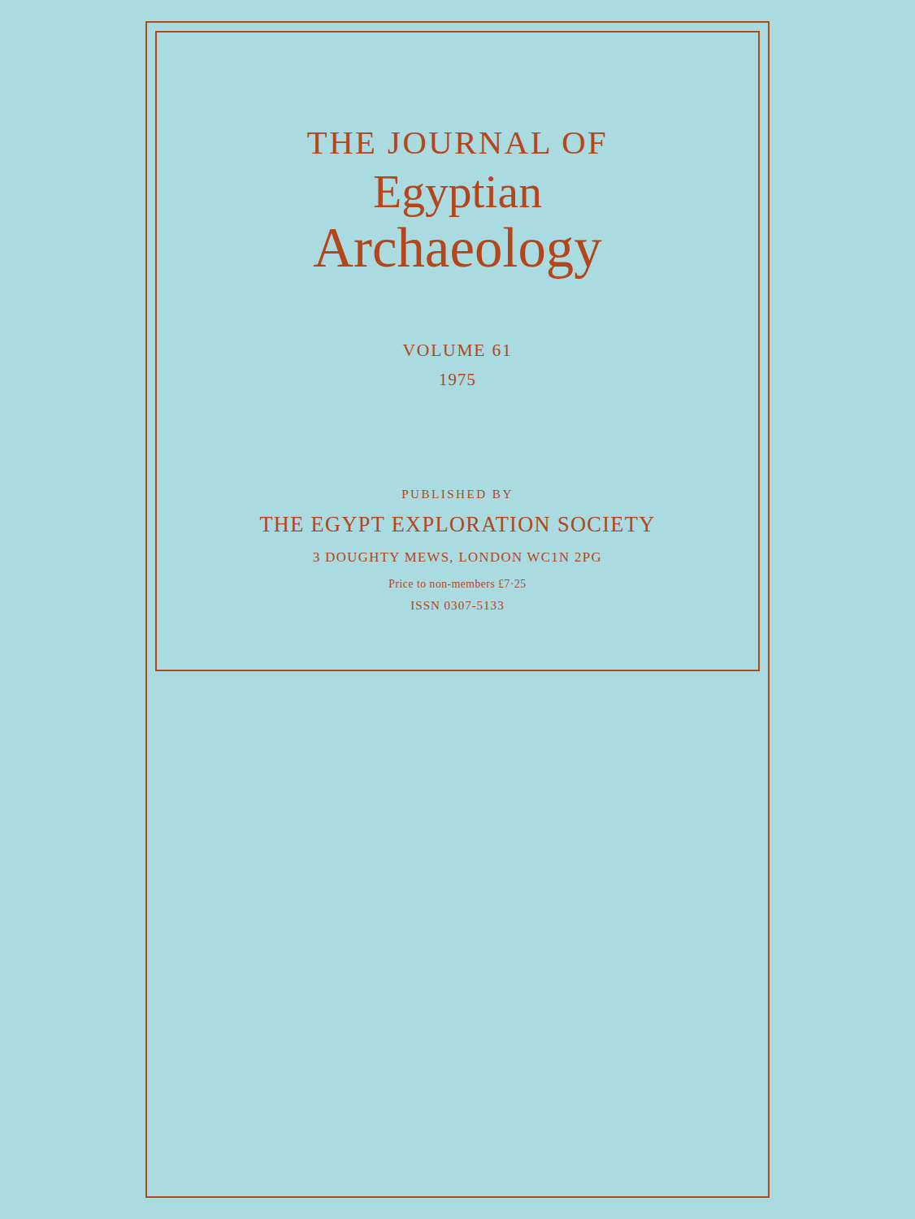The Journal of
Egyptian
Archaeology
Volume 61
1975
Published by
The Egypt Exploration Society
3 Doughty Mews, London WC1N 2PG
Price to non-members £7·25
ISSN 0307-5133